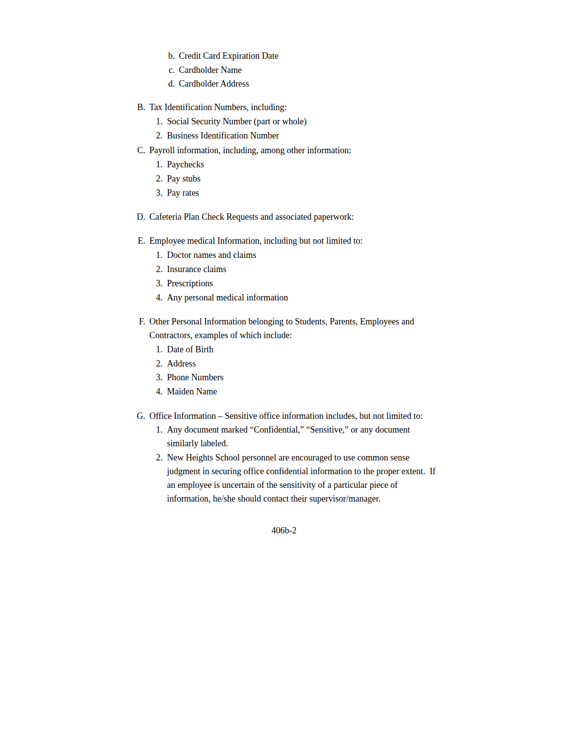b. Credit Card Expiration Date
c. Cardholder Name
d. Cardholder Address
B. Tax Identification Numbers, including:
1. Social Security Number (part or whole)
2. Business Identification Number
C. Payroll information, including, among other information:
1. Paychecks
2. Pay stubs
3. Pay rates
D. Cafeteria Plan Check Requests and associated paperwork:
E. Employee medical Information, including but not limited to:
1. Doctor names and claims
2. Insurance claims
3. Prescriptions
4. Any personal medical information
F. Other Personal Information belonging to Students, Parents, Employees and Contractors, examples of which include:
1. Date of Birth
2. Address
3. Phone Numbers
4. Maiden Name
G. Office Information – Sensitive office information includes, but not limited to:
1. Any document marked “Confidential,” “Sensitive,” or any document similarly labeled.
2. New Heights School personnel are encouraged to use common sense judgment in securing office confidential information to the proper extent. If an employee is uncertain of the sensitivity of a particular piece of information, he/she should contact their supervisor/manager.
406b-2